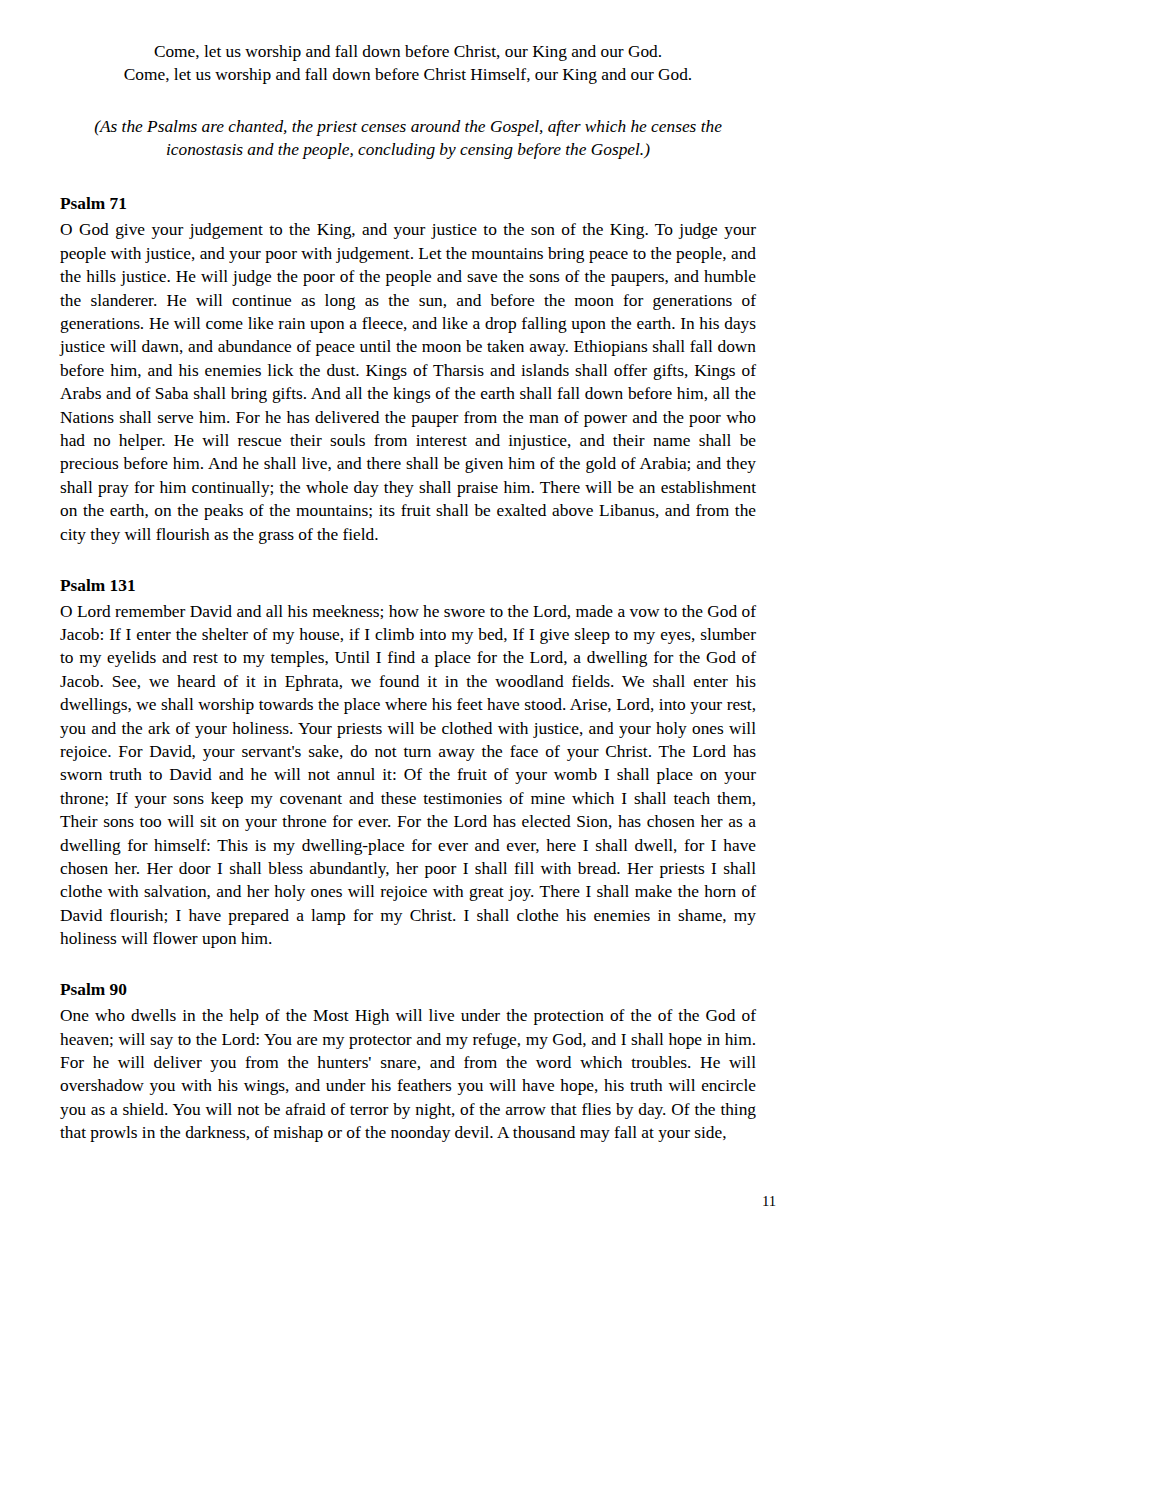Come, let us worship and fall down before Christ, our King and our God.
Come, let us worship and fall down before Christ Himself, our King and our God.
(As the Psalms are chanted, the priest censes around the Gospel, after which he censes the iconostasis and the people, concluding by censing before the Gospel.)
Psalm 71
O God give your judgement to the King, and your justice to the son of the King. To judge your people with justice, and your poor with judgement. Let the mountains bring peace to the people, and the hills justice. He will judge the poor of the people and save the sons of the paupers, and humble the slanderer. He will continue as long as the sun, and before the moon for generations of generations. He will come like rain upon a fleece, and like a drop falling upon the earth. In his days justice will dawn, and abundance of peace until the moon be taken away. Ethiopians shall fall down before him, and his enemies lick the dust. Kings of Tharsis and islands shall offer gifts, Kings of Arabs and of Saba shall bring gifts. And all the kings of the earth shall fall down before him, all the Nations shall serve him. For he has delivered the pauper from the man of power and the poor who had no helper. He will rescue their souls from interest and injustice, and their name shall be precious before him. And he shall live, and there shall be given him of the gold of Arabia; and they shall pray for him continually; the whole day they shall praise him. There will be an establishment on the earth, on the peaks of the mountains; its fruit shall be exalted above Libanus, and from the city they will flourish as the grass of the field.
Psalm 131
O Lord remember David and all his meekness; how he swore to the Lord, made a vow to the God of Jacob: If I enter the shelter of my house, if I climb into my bed, If I give sleep to my eyes, slumber to my eyelids and rest to my temples, Until I find a place for the Lord, a dwelling for the God of Jacob. See, we heard of it in Ephrata, we found it in the woodland fields. We shall enter his dwellings, we shall worship towards the place where his feet have stood. Arise, Lord, into your rest, you and the ark of your holiness. Your priests will be clothed with justice, and your holy ones will rejoice. For David, your servant's sake, do not turn away the face of your Christ. The Lord has sworn truth to David and he will not annul it: Of the fruit of your womb I shall place on your throne; If your sons keep my covenant and these testimonies of mine which I shall teach them, Their sons too will sit on your throne for ever. For the Lord has elected Sion, has chosen her as a dwelling for himself: This is my dwelling-place for ever and ever, here I shall dwell, for I have chosen her. Her door I shall bless abundantly, her poor I shall fill with bread. Her priests I shall clothe with salvation, and her holy ones will rejoice with great joy. There I shall make the horn of David flourish; I have prepared a lamp for my Christ. I shall clothe his enemies in shame, my holiness will flower upon him.
Psalm 90
One who dwells in the help of the Most High will live under the protection of the of the God of heaven; will say to the Lord: You are my protector and my refuge, my God, and I shall hope in him. For he will deliver you from the hunters' snare, and from the word which troubles. He will overshadow you with his wings, and under his feathers you will have hope, his truth will encircle you as a shield. You will not be afraid of terror by night, of the arrow that flies by day. Of the thing that prowls in the darkness, of mishap or of the noonday devil. A thousand may fall at your side,
11